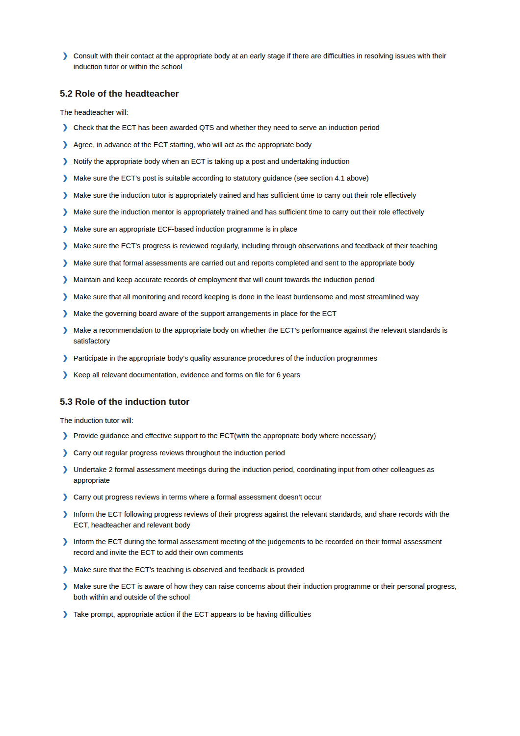Consult with their contact at the appropriate body at an early stage if there are difficulties in resolving issues with their induction tutor or within the school
5.2 Role of the headteacher
The headteacher will:
Check that the ECT has been awarded QTS and whether they need to serve an induction period
Agree, in advance of the ECT starting, who will act as the appropriate body
Notify the appropriate body when an ECT is taking up a post and undertaking induction
Make sure the ECT’s post is suitable according to statutory guidance (see section 4.1 above)
Make sure the induction tutor is appropriately trained and has sufficient time to carry out their role effectively
Make sure the induction mentor is appropriately trained and has sufficient time to carry out their role effectively
Make sure an appropriate ECF-based induction programme is in place
Make sure the ECT’s progress is reviewed regularly, including through observations and feedback of their teaching
Make sure that formal assessments are carried out and reports completed and sent to the appropriate body
Maintain and keep accurate records of employment that will count towards the induction period
Make sure that all monitoring and record keeping is done in the least burdensome and most streamlined way
Make the governing board aware of the support arrangements in place for the ECT
Make a recommendation to the appropriate body on whether the ECT’s performance against the relevant standards is satisfactory
Participate in the appropriate body’s quality assurance procedures of the induction programmes
Keep all relevant documentation, evidence and forms on file for 6 years
5.3 Role of the induction tutor
The induction tutor will:
Provide guidance and effective support to the ECT(with the appropriate body where necessary)
Carry out regular progress reviews throughout the induction period
Undertake 2 formal assessment meetings during the induction period, coordinating input from other colleagues as appropriate
Carry out progress reviews in terms where a formal assessment doesn’t occur
Inform the ECT following progress reviews of their progress against the relevant standards, and share records with the ECT, headteacher and relevant body
Inform the ECT during the formal assessment meeting of the judgements to be recorded on their formal assessment record and invite the ECT to add their own comments
Make sure that the ECT’s teaching is observed and feedback is provided
Make sure the ECT is aware of how they can raise concerns about their induction programme or their personal progress, both within and outside of the school
Take prompt, appropriate action if the ECT appears to be having difficulties